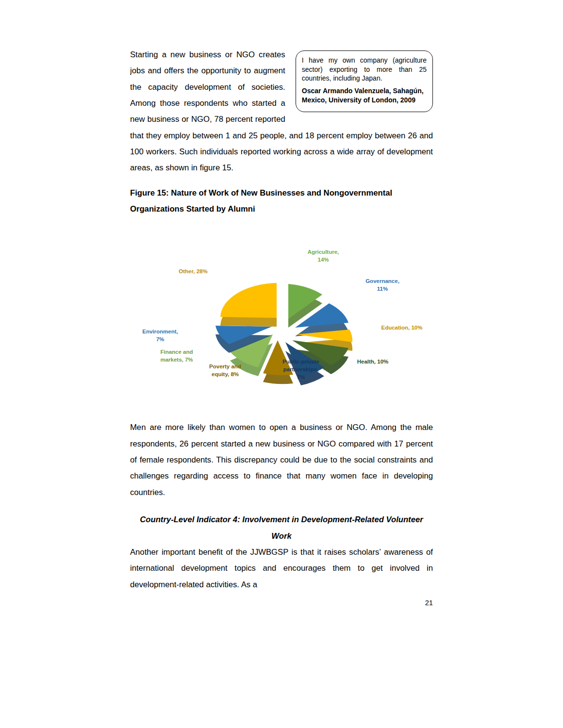I have my own company (agriculture sector) exporting to more than 25 countries, including Japan. Oscar Armando Valenzuela, Sahagún, Mexico, University of London, 2009
Starting a new business or NGO creates jobs and offers the opportunity to augment the capacity development of societies. Among those respondents who started a new business or NGO, 78 percent reported that they employ between 1 and 25 people, and 18 percent employ between 26 and 100 workers. Such individuals reported working across a wide array of development areas, as shown in figure 15.
Figure 15: Nature of Work of New Businesses and Nongovernmental Organizations Started by Alumni
Agriculture, 14% Governance, 11% Education, 10% Health, 10% Public-private partnerships, 7% Poverty and equity, 8% Finance and markets, 7% Environment, 7% Other, 28%
Men are more likely than women to open a business or NGO. Among the male respondents, 26 percent started a new business or NGO compared with 17 percent of female respondents. This discrepancy could be due to the social constraints and challenges regarding access to finance that many women face in developing countries.
Country-Level Indicator 4: Involvement in Development-Related Volunteer Work
Another important benefit of the JJWBGSP is that it raises scholars’ awareness of international development topics and encourages them to get involved in development-related activities. As a
21